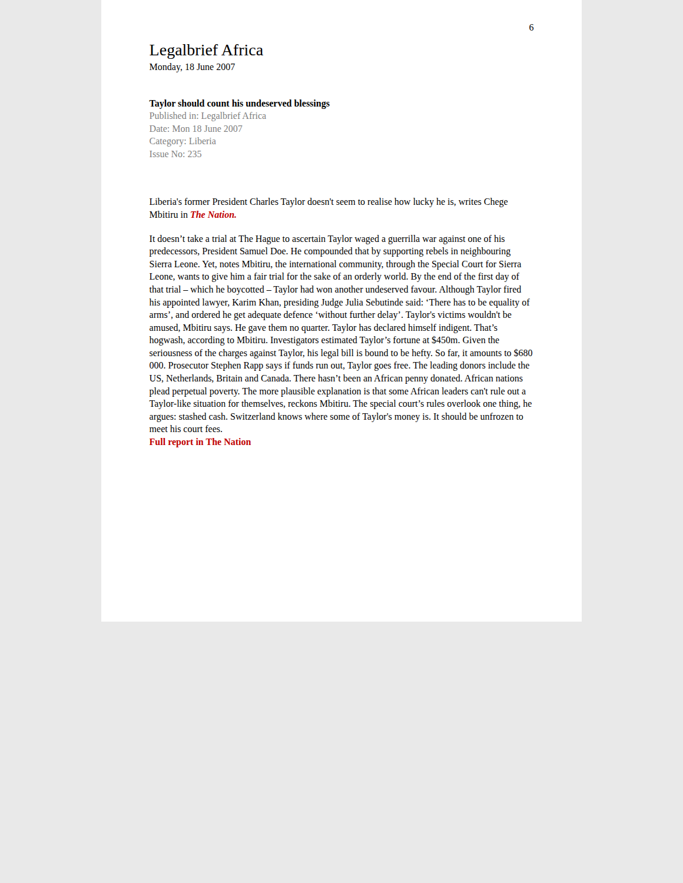6
Legalbrief Africa
Monday, 18 June 2007
Taylor should count his undeserved blessings
Published in: Legalbrief Africa
Date: Mon 18 June 2007
Category: Liberia
Issue No: 235
Liberia's former President Charles Taylor doesn't seem to realise how lucky he is, writes Chege Mbitiru in The Nation.
It doesn’t take a trial at The Hague to ascertain Taylor waged a guerrilla war against one of his predecessors, President Samuel Doe. He compounded that by supporting rebels in neighbouring Sierra Leone. Yet, notes Mbitiru, the international community, through the Special Court for Sierra Leone, wants to give him a fair trial for the sake of an orderly world. By the end of the first day of that trial – which he boycotted – Taylor had won another undeserved favour. Although Taylor fired his appointed lawyer, Karim Khan, presiding Judge Julia Sebutinde said: ‘There has to be equality of arms’, and ordered he get adequate defence ‘without further delay’. Taylor's victims wouldn't be amused, Mbitiru says. He gave them no quarter. Taylor has declared himself indigent. That’s hogwash, according to Mbitiru. Investigators estimated Taylor’s fortune at $450m. Given the seriousness of the charges against Taylor, his legal bill is bound to be hefty. So far, it amounts to $680 000. Prosecutor Stephen Rapp says if funds run out, Taylor goes free. The leading donors include the US, Netherlands, Britain and Canada. There hasn’t been an African penny donated. African nations plead perpetual poverty. The more plausible explanation is that some African leaders can't rule out a Taylor-like situation for themselves, reckons Mbitiru. The special court’s rules overlook one thing, he argues: stashed cash. Switzerland knows where some of Taylor's money is. It should be unfrozen to meet his court fees.
Full report in The Nation